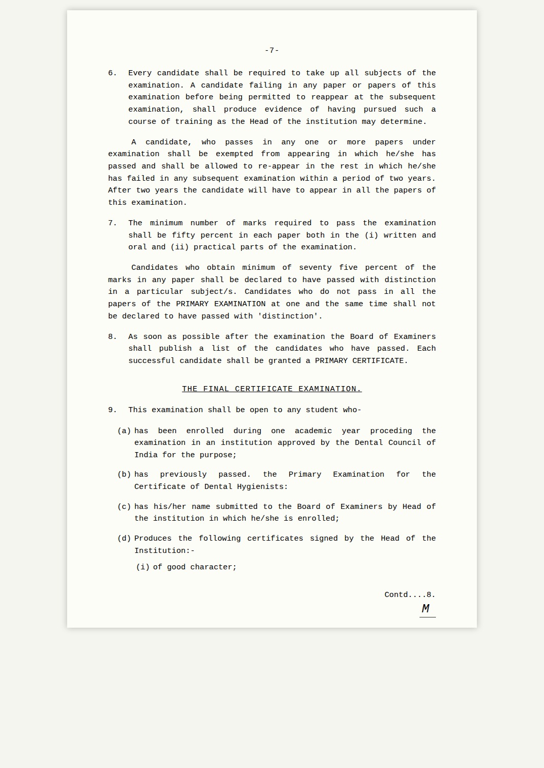-7-
6. Every candidate shall be required to take up all subjects of the examination. A candidate failing in any paper or papers of this examination before being permitted to reappear at the subsequent examination, shall produce evidence of having pursued such a course of training as the Head of the institution may determine.
A candidate, who passes in any one or more papers under examination shall be exempted from appearing in which he/she has passed and shall be allowed to re-appear in the rest in which he/she has failed in any subsequent examination within a period of two years. After two years the candidate will have to appear in all the papers of this examination.
7. The minimum number of marks required to pass the examination shall be fifty percent in each paper both in the (i) written and oral and (ii) practical parts of the examination.
Candidates who obtain minimum of seventy five percent of the marks in any paper shall be declared to have passed with distinction in a particular subject/s. Candidates who do not pass in all the papers of the PRIMARY EXAMINATION at one and the same time shall not be declared to have passed with 'distinction'.
8. As soon as possible after the examination the Board of Examiners shall publish a list of the candidates who have passed. Each successful candidate shall be granted a PRIMARY CERTIFICATE.
THE FINAL CERTIFICATE EXAMINATION.
9. This examination shall be open to any student who-
(a) has been enrolled during one academic year proceding the examination in an institution approved by the Dental Council of India for the purpose;
(b) has previously passed. the Primary Examination for the Certificate of Dental Hygienists:
(c) has his/her name submitted to the Board of Examiners by Head of the institution in which he/she is enrolled;
(d) Produces the following certificates signed by the Head of the Institution:-
(i) of good character;
Contd....8.
M